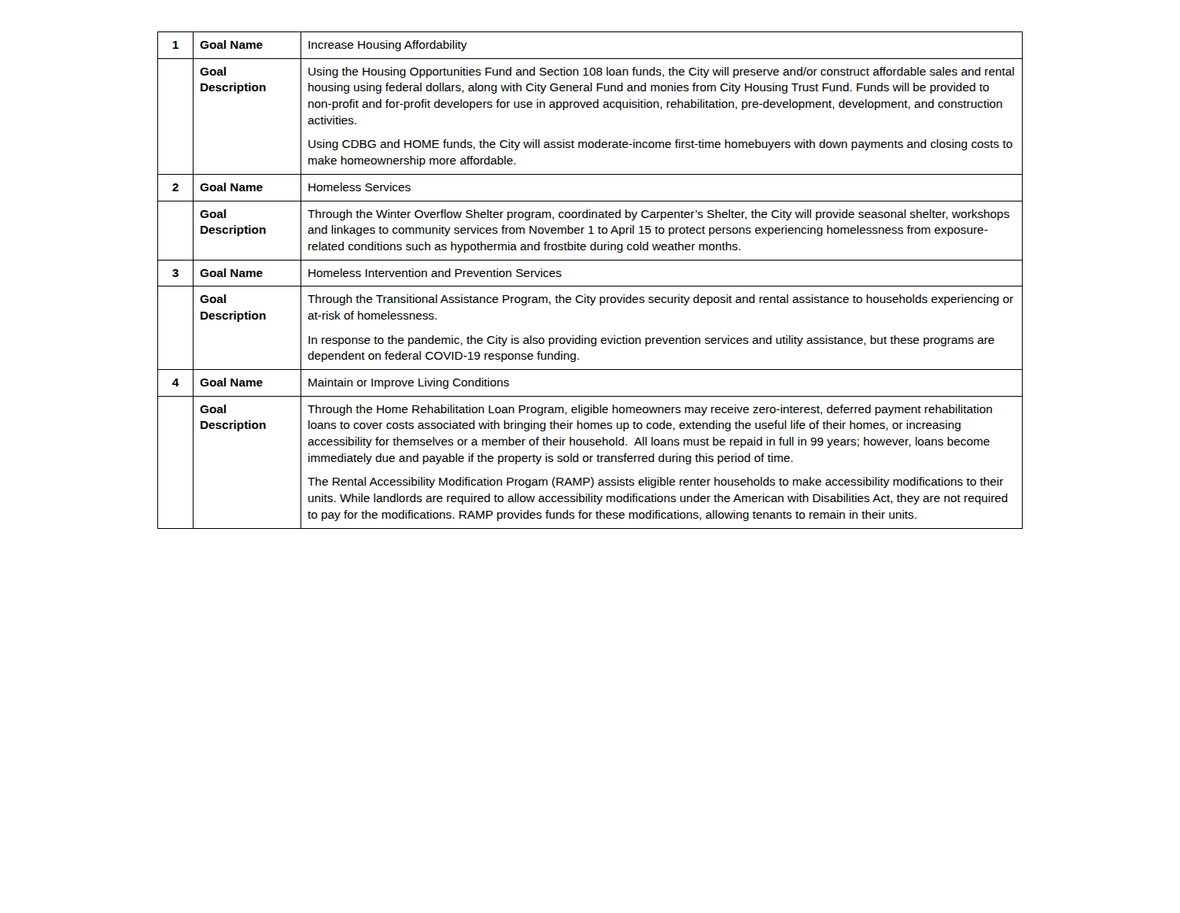| 1 | Goal Name | Increase Housing Affordability |
| | Goal Description | Using the Housing Opportunities Fund and Section 108 loan funds, the City will preserve and/or construct affordable sales and rental housing using federal dollars, along with City General Fund and monies from City Housing Trust Fund. Funds will be provided to non-profit and for-profit developers for use in approved acquisition, rehabilitation, pre-development, development, and construction activities. Using CDBG and HOME funds, the City will assist moderate-income first-time homebuyers with down payments and closing costs to make homeownership more affordable. |
| 2 | Goal Name | Homeless Services |
| | Goal Description | Through the Winter Overflow Shelter program, coordinated by Carpenter’s Shelter, the City will provide seasonal shelter, workshops and linkages to community services from November 1 to April 15 to protect persons experiencing homelessness from exposure-related conditions such as hypothermia and frostbite during cold weather months. |
| 3 | Goal Name | Homeless Intervention and Prevention Services |
| | Goal Description | Through the Transitional Assistance Program, the City provides security deposit and rental assistance to households experiencing or at-risk of homelessness. In response to the pandemic, the City is also providing eviction prevention services and utility assistance, but these programs are dependent on federal COVID-19 response funding. |
| 4 | Goal Name | Maintain or Improve Living Conditions |
| | Goal Description | Through the Home Rehabilitation Loan Program, eligible homeowners may receive zero-interest, deferred payment rehabilitation loans to cover costs associated with bringing their homes up to code, extending the useful life of their homes, or increasing accessibility for themselves or a member of their household. All loans must be repaid in full in 99 years; however, loans become immediately due and payable if the property is sold or transferred during this period of time. The Rental Accessibility Modification Progam (RAMP) assists eligible renter households to make accessibility modifications to their units. While landlords are required to allow accessibility modifications under the American with Disabilities Act, they are not required to pay for the modifications. RAMP provides funds for these modifications, allowing tenants to remain in their units. |